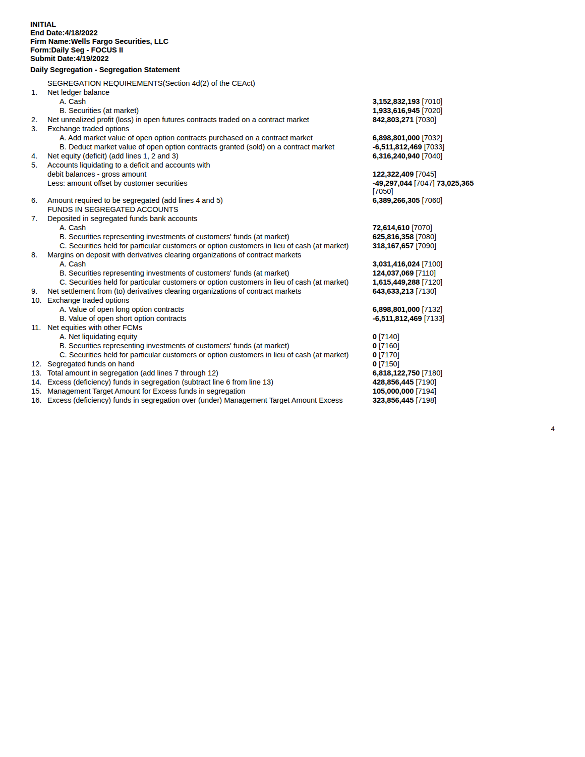INITIAL
End Date:4/18/2022
Firm Name:Wells Fargo Securities, LLC
Form:Daily Seg - FOCUS II
Submit Date:4/19/2022
Daily Segregation - Segregation Statement
| | SEGREGATION REQUIREMENTS(Section 4d(2) of the CEAct) | |
| 1. | Net ledger balance | |
| | A. Cash | 3,152,832,193 [7010] |
| | B. Securities (at market) | 1,933,616,945 [7020] |
| 2. | Net unrealized profit (loss) in open futures contracts traded on a contract market | 842,803,271 [7030] |
| 3. | Exchange traded options | |
| | A. Add market value of open option contracts purchased on a contract market | 6,898,801,000 [7032] |
| | B. Deduct market value of open option contracts granted (sold) on a contract market | -6,511,812,469 [7033] |
| 4. | Net equity (deficit) (add lines 1, 2 and 3) | 6,316,240,940 [7040] |
| 5. | Accounts liquidating to a deficit and accounts with | |
| | debit balances - gross amount | 122,322,409 [7045] |
| | Less: amount offset by customer securities | -49,297,044 [7047] 73,025,365 [7050] |
| 6. | Amount required to be segregated (add lines 4 and 5) | 6,389,266,305 [7060] |
| | FUNDS IN SEGREGATED ACCOUNTS | |
| 7. | Deposited in segregated funds bank accounts | |
| | A. Cash | 72,614,610 [7070] |
| | B. Securities representing investments of customers' funds (at market) | 625,816,358 [7080] |
| | C. Securities held for particular customers or option customers in lieu of cash (at market) | 318,167,657 [7090] |
| 8. | Margins on deposit with derivatives clearing organizations of contract markets | |
| | A. Cash | 3,031,416,024 [7100] |
| | B. Securities representing investments of customers' funds (at market) | 124,037,069 [7110] |
| | C. Securities held for particular customers or option customers in lieu of cash (at market) | 1,615,449,288 [7120] |
| 9. | Net settlement from (to) derivatives clearing organizations of contract markets | 643,633,213 [7130] |
| 10. | Exchange traded options | |
| | A. Value of open long option contracts | 6,898,801,000 [7132] |
| | B. Value of open short option contracts | -6,511,812,469 [7133] |
| 11. | Net equities with other FCMs | |
| | A. Net liquidating equity | 0 [7140] |
| | B. Securities representing investments of customers' funds (at market) | 0 [7160] |
| | C. Securities held for particular customers or option customers in lieu of cash (at market) | 0 [7170] |
| 12. | Segregated funds on hand | 0 [7150] |
| 13. | Total amount in segregation (add lines 7 through 12) | 6,818,122,750 [7180] |
| 14. | Excess (deficiency) funds in segregation (subtract line 6 from line 13) | 428,856,445 [7190] |
| 15. | Management Target Amount for Excess funds in segregation | 105,000,000 [7194] |
| 16. | Excess (deficiency) funds in segregation over (under) Management Target Amount Excess | 323,856,445 [7198] |
4